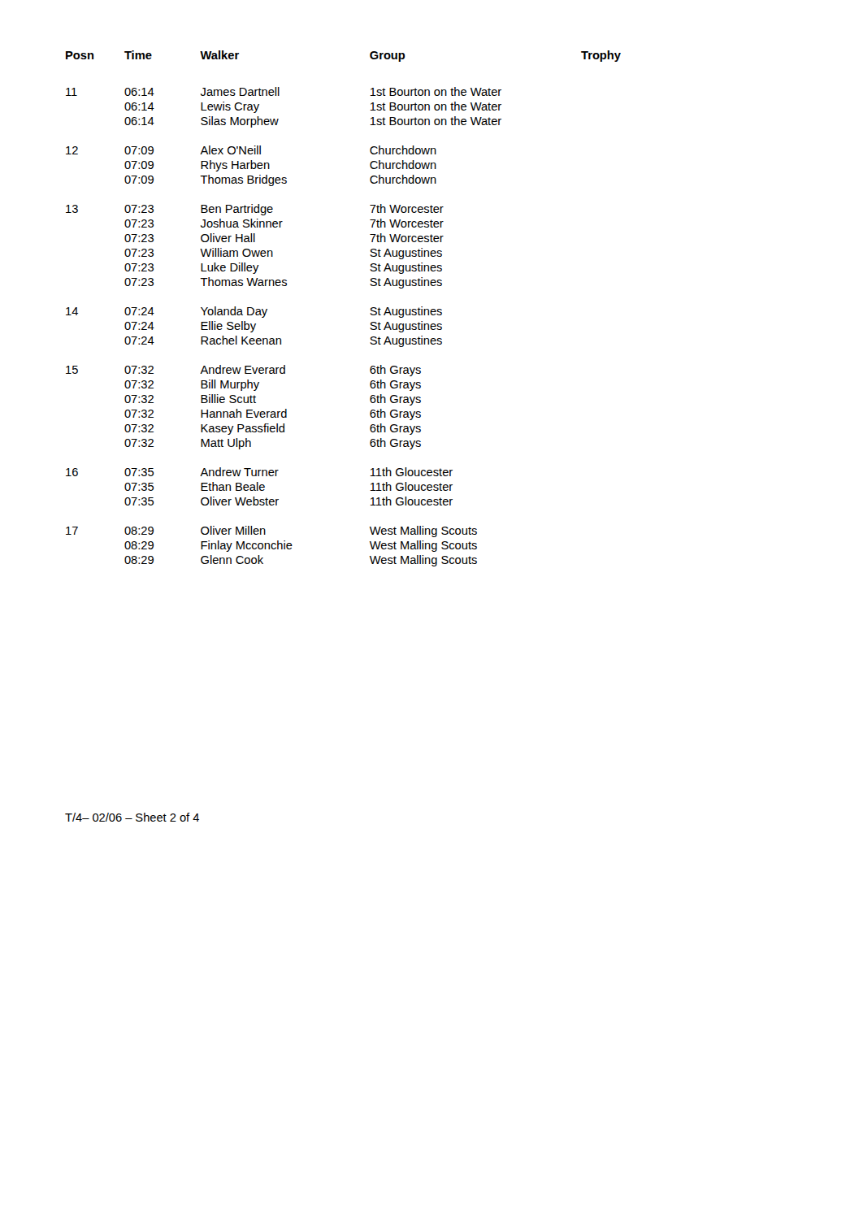| Posn | Time | Walker | Group | Trophy |
| --- | --- | --- | --- | --- |
| 11 | 06:14 | James Dartnell | 1st Bourton on the Water | |
| | 06:14 | Lewis Cray | 1st Bourton on the Water | |
| | 06:14 | Silas Morphew | 1st Bourton on the Water | |
| 12 | 07:09 | Alex O'Neill | Churchdown | |
| | 07:09 | Rhys Harben | Churchdown | |
| | 07:09 | Thomas Bridges | Churchdown | |
| 13 | 07:23 | Ben Partridge | 7th Worcester | |
| | 07:23 | Joshua Skinner | 7th Worcester | |
| | 07:23 | Oliver Hall | 7th Worcester | |
| | 07:23 | William Owen | St Augustines | |
| | 07:23 | Luke Dilley | St Augustines | |
| | 07:23 | Thomas Warnes | St Augustines | |
| 14 | 07:24 | Yolanda Day | St Augustines | |
| | 07:24 | Ellie Selby | St Augustines | |
| | 07:24 | Rachel Keenan | St Augustines | |
| 15 | 07:32 | Andrew Everard | 6th Grays | |
| | 07:32 | Bill Murphy | 6th Grays | |
| | 07:32 | Billie Scutt | 6th Grays | |
| | 07:32 | Hannah Everard | 6th Grays | |
| | 07:32 | Kasey Passfield | 6th Grays | |
| | 07:32 | Matt Ulph | 6th Grays | |
| 16 | 07:35 | Andrew Turner | 11th Gloucester | |
| | 07:35 | Ethan Beale | 11th Gloucester | |
| | 07:35 | Oliver Webster | 11th Gloucester | |
| 17 | 08:29 | Oliver Millen | West Malling Scouts | |
| | 08:29 | Finlay Mcconchie | West Malling Scouts | |
| | 08:29 | Glenn Cook | West Malling Scouts | |
T/4– 02/06 – Sheet 2 of 4